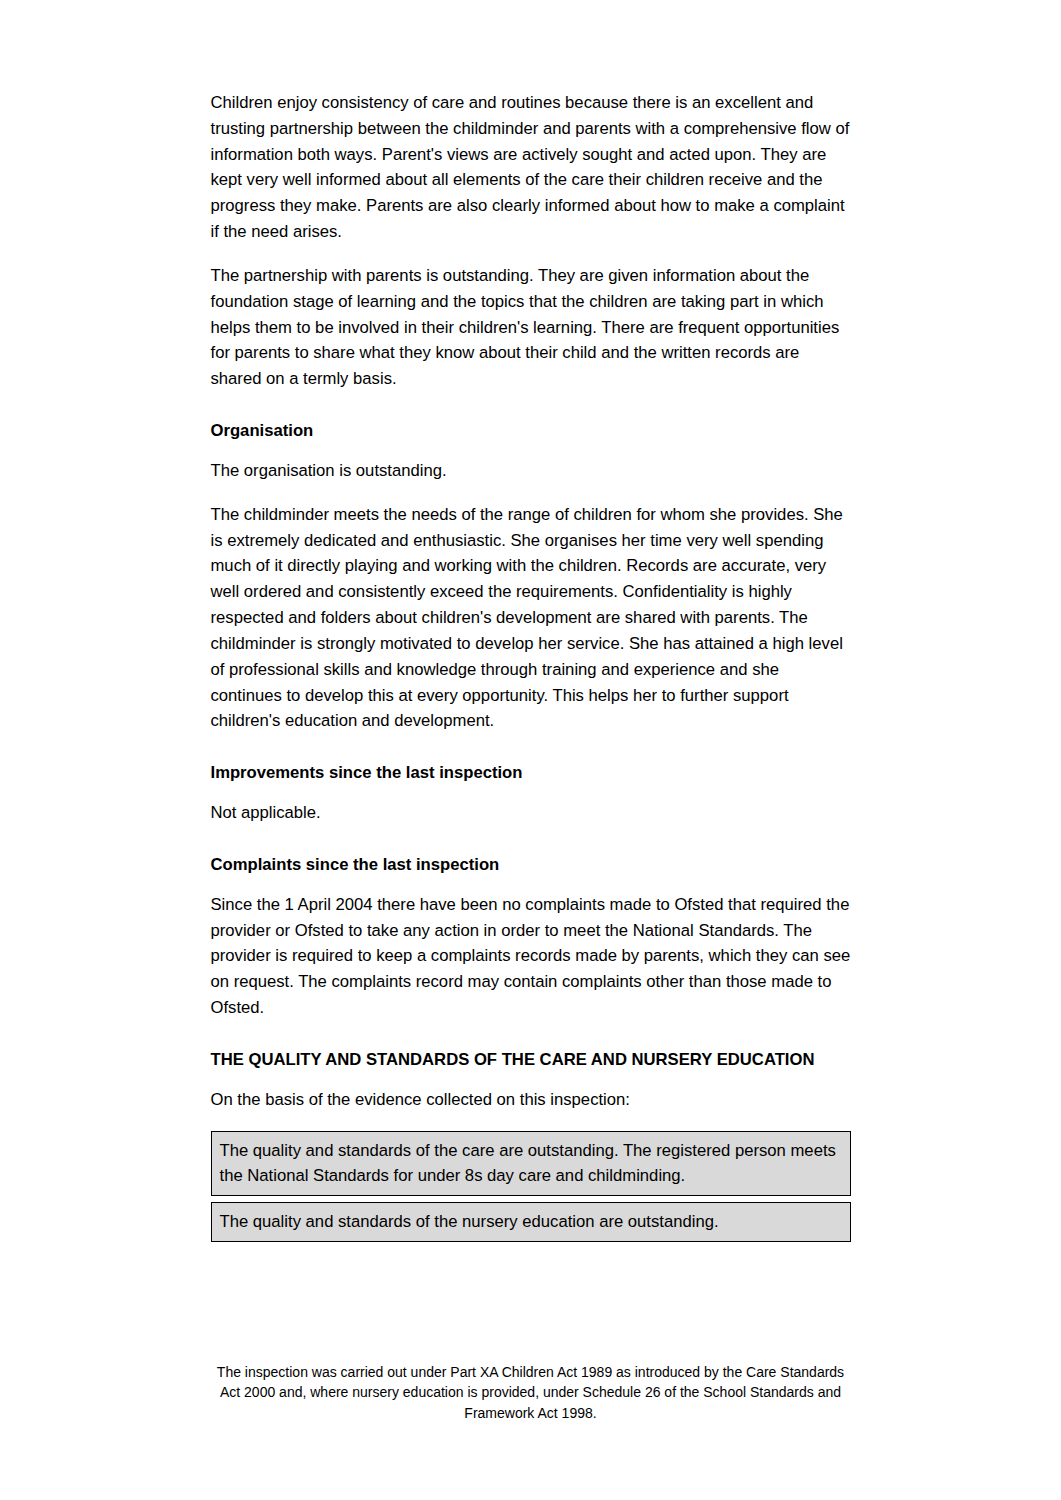Children enjoy consistency of care and routines because there is an excellent and trusting partnership between the childminder and parents with a comprehensive flow of information both ways. Parent's views are actively sought and acted upon. They are kept very well informed about all elements of the care their children receive and the progress they make. Parents are also clearly informed about how to make a complaint if the need arises.
The partnership with parents is outstanding. They are given information about the foundation stage of learning and the topics that the children are taking part in which helps them to be involved in their children's learning. There are frequent opportunities for parents to share what they know about their child and the written records are shared on a termly basis.
Organisation
The organisation is outstanding.
The childminder meets the needs of the range of children for whom she provides. She is extremely dedicated and enthusiastic. She organises her time very well spending much of it directly playing and working with the children. Records are accurate, very well ordered and consistently exceed the requirements. Confidentiality is highly respected and folders about children's development are shared with parents. The childminder is strongly motivated to develop her service. She has attained a high level of professional skills and knowledge through training and experience and she continues to develop this at every opportunity. This helps her to further support children's education and development.
Improvements since the last inspection
Not applicable.
Complaints since the last inspection
Since the 1 April 2004 there have been no complaints made to Ofsted that required the provider or Ofsted to take any action in order to meet the National Standards. The provider is required to keep a complaints records made by parents, which they can see on request. The complaints record may contain complaints other than those made to Ofsted.
THE QUALITY AND STANDARDS OF THE CARE AND NURSERY EDUCATION
On the basis of the evidence collected on this inspection:
The quality and standards of the care are outstanding. The registered person meets the National Standards for under 8s day care and childminding.
The quality and standards of the nursery education are outstanding.
The inspection was carried out under Part XA Children Act 1989 as introduced by the Care Standards Act 2000 and, where nursery education is provided, under Schedule 26 of the School Standards and Framework Act 1998.